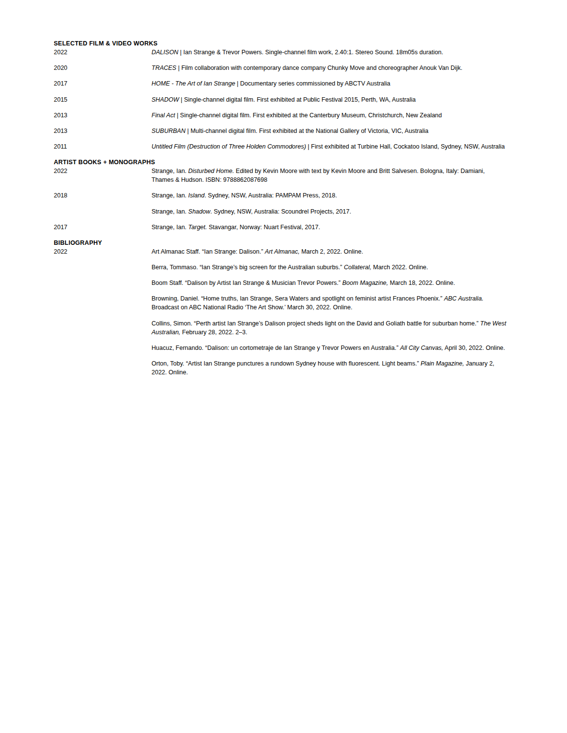SELECTED FILM & VIDEO WORKS
| 2022 | DALISON / Ian Strange & Trevor Powers. Single-channel film work, 2.40:1. Stereo Sound. 18m05s duration. |
| 2020 | TRACES / Film collaboration with contemporary dance company Chunky Move and choreographer Anouk Van Dijk. |
| 2017 | HOME - The Art of Ian Strange / Documentary series commissioned by ABCTV Australia |
| 2015 | SHADOW / Single-channel digital film. First exhibited at Public Festival 2015, Perth, WA, Australia |
| 2013 | Final Act / Single-channel digital film. First exhibited at the Canterbury Museum, Christchurch, New Zealand |
| 2013 | SUBURBAN / Multi-channel digital film. First exhibited at the National Gallery of Victoria, VIC, Australia |
| 2011 | Untitled Film (Destruction of Three Holden Commodores) / First exhibited at Turbine Hall, Cockatoo Island, Sydney, NSW, Australia |
ARTIST BOOKS + MONOGRAPHS
| 2022 | Strange, Ian. Disturbed Home. Edited by Kevin Moore with text by Kevin Moore and Britt Salvesen. Bologna, Italy: Damiani, Thames & Hudson. ISBN: 9788862087698 |
| 2018 | Strange, Ian. Island . Sydney, NSW, Australia: PAMPAM Press, 2018. Strange, Ian. Shadow . Sydney, NSW, Australia: Scoundrel Projects, 2017. |
| 2017 | Strange, Ian. Target. Stavangar, Norway: Nuart Festival, 2017. |
BIBLIOGRAPHY
| 2022 | Art Almanac Staff. “Ian Strange: Dalison.” Art Almanac, March 2, 2022. Online. Berra, Tommaso. “Ian Strange’s big screen for the Australian suburbs.” Collateral, March 2022. Online. Boom Staff. “Dalison by Artist Ian Strange & Musician Trevor Powers.” Boom Magazine, March 18, 2022. Online. Browning, Daniel. “Home truths, Ian Strange, Sera Waters and spotlight on feminist artist Frances Phoenix.” ABC Australia. Broadcast on ABC National Radio ‘The Art Show.’ March 30, 2022. Online. Collins, Simon. “Perth artist Ian Strange’s Dalison project sheds light on the David and Goliath battle for suburban home.” The West Australian, February 28, 2022. 2–3. Huacuz, Fernando. “Dalison: un cortometraje de Ian Strange y Trevor Powers en Australia.” All City Canvas, April 30, 2022. Online. Orton, Toby. “Artist Ian Strange punctures a rundown Sydney house with fluorescent. Light beams.” Plain Magazine, January 2, 2022. Online. |